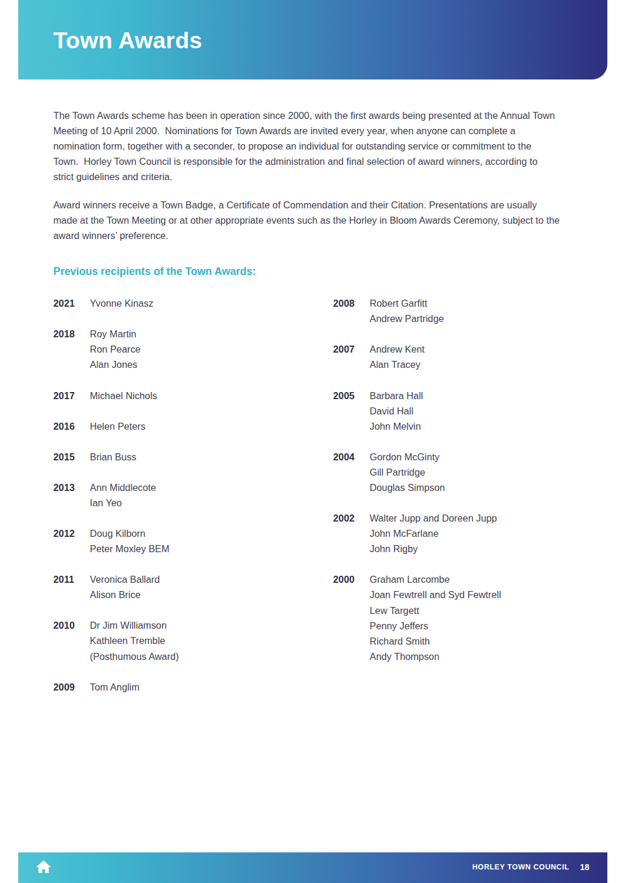Town Awards
The Town Awards scheme has been in operation since 2000, with the first awards being presented at the Annual Town Meeting of 10 April 2000. Nominations for Town Awards are invited every year, when anyone can complete a nomination form, together with a seconder, to propose an individual for outstanding service or commitment to the Town. Horley Town Council is responsible for the administration and final selection of award winners, according to strict guidelines and criteria.
Award winners receive a Town Badge, a Certificate of Commendation and their Citation. Presentations are usually made at the Town Meeting or at other appropriate events such as the Horley in Bloom Awards Ceremony, subject to the award winners’ preference.
Previous recipients of the Town Awards:
2021
Yvonne Kinasz
2018
Roy Martin Ron Pearce Alan Jones
2017
Michael Nichols
2016
Helen Peters
2015
Brian Buss
2013
Ann Middlecote Ian Yeo
2012
Doug Kilborn Peter Moxley BEM
2011
Veronica Ballard Alison Brice
2010
Dr Jim Williamson Kathleen Tremble (Posthumous Award)
2009
Tom Anglim
2008
Robert Garfitt Andrew Partridge
2007
Andrew Kent Alan Tracey
2005
Barbara Hall David Hall John Melvin
2004
Gordon McGinty Gill Partridge Douglas Simpson
2002
Walter Jupp and Doreen Jupp John McFarlane John Rigby
2000
Graham Larcombe Joan Fewtrell and Syd Fewtrell Lew Targett Penny Jeffers Richard Smith Andy Thompson
HORLEY TOWN COUNCIL 18